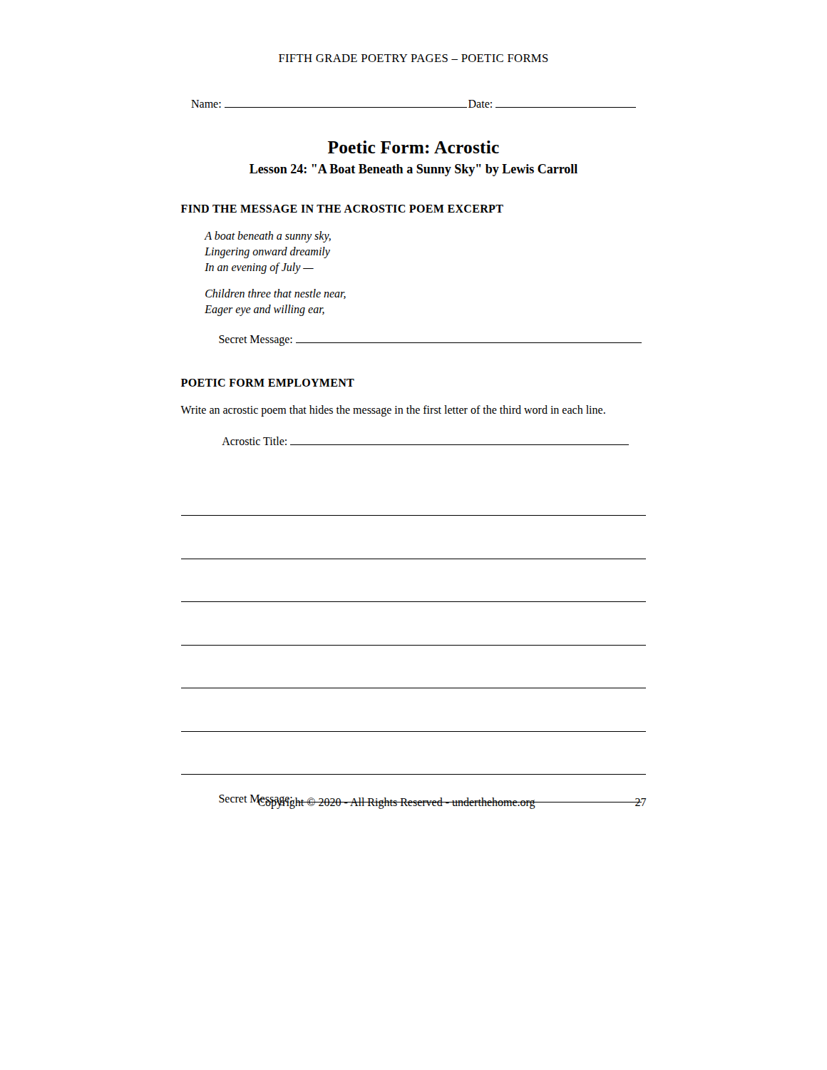FIFTH GRADE POETRY PAGES – POETIC FORMS
Name: Date:
Poetic Form: Acrostic
Lesson 24: "A Boat Beneath a Sunny Sky" by Lewis Carroll
FIND THE MESSAGE IN THE ACROSTIC POEM EXCERPT
A boat beneath a sunny sky,
Lingering onward dreamily
In an evening of July —
Children three that nestle near,
Eager eye and willing ear,
Secret Message:
POETIC FORM EMPLOYMENT
Write an acrostic poem that hides the message in the first letter of the third word in each line.
Acrostic Title:
Secret Message:
Copyright © 2020 - All Rights Reserved - underthehome.org
27